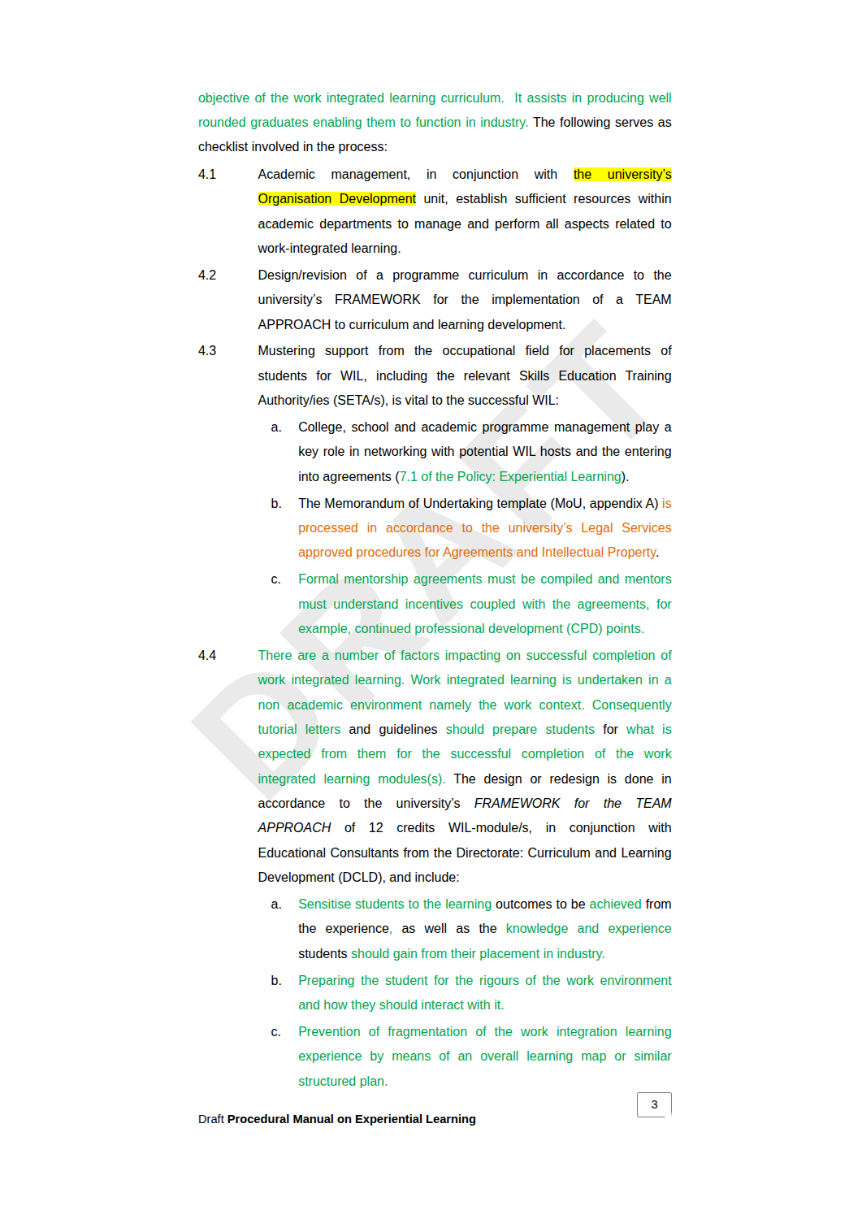DRAFT
objective of the work integrated learning curriculum. It assists in producing well rounded graduates enabling them to function in industry. The following serves as checklist involved in the process:
4.1
Academic management, in conjunction with the university’s Organisation Development unit, establish sufficient resources within academic departments to manage and perform all aspects related to work-integrated learning.
4.2
Design/revision of a programme curriculum in accordance to the university’s FRAMEWORK for the implementation of a TEAM APPROACH to curriculum and learning development.
4.3
Mustering support from the occupational field for placements of students for WIL, including the relevant Skills Education Training Authority/ies (SETA/s), is vital to the successful WIL:
a.
College, school and academic programme management play a key role in networking with potential WIL hosts and the entering into agreements (7.1 of the Policy: Experiential Learning).
b.
The Memorandum of Undertaking template (MoU, appendix A) is processed in accordance to the university’s Legal Services approved procedures for Agreements and Intellectual Property.
c.
Formal mentorship agreements must be compiled and mentors must understand incentives coupled with the agreements, for example, continued professional development (CPD) points.
4.4
There are a number of factors impacting on successful completion of work integrated learning. Work integrated learning is undertaken in a non academic environment namely the work context. Consequently tutorial letters and guidelines should prepare students for what is expected from them for the successful completion of the work integrated learning modules(s). The design or redesign is done in accordance to the university’s FRAMEWORK for the TEAM APPROACH of 12 credits WIL-module/s, in conjunction with Educational Consultants from the Directorate: Curriculum and Learning Development (DCLD), and include:
a.
Sensitise students to the learning outcomes to be achieved from the experience, as well as the knowledge and experience students should gain from their placement in industry.
b.
Preparing the student for the rigours of the work environment and how they should interact with it.
c.
Prevention of fragmentation of the work integration learning experience by means of an overall learning map or similar structured plan.
Draft Procedural Manual on Experiential Learning
3